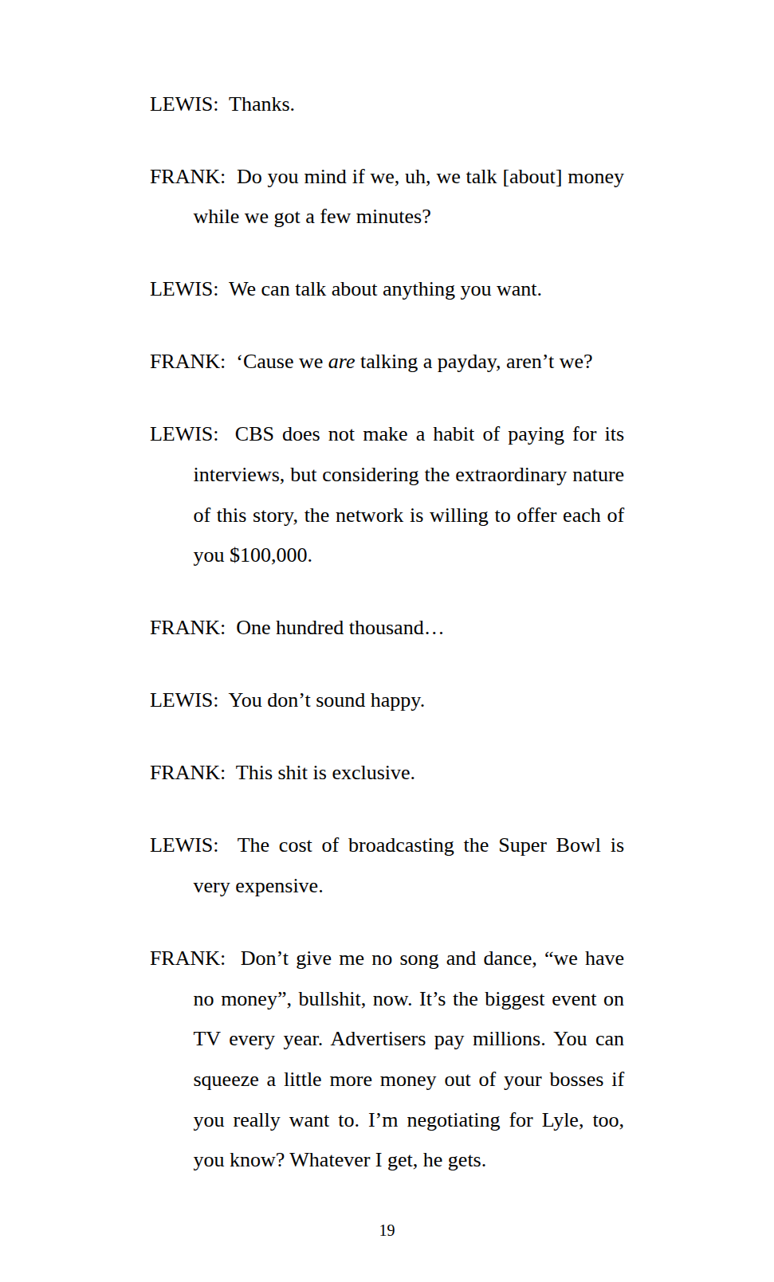LEWIS: Thanks.
FRANK: Do you mind if we, uh, we talk [about] money while we got a few minutes?
LEWIS: We can talk about anything you want.
FRANK: ‘Cause we are talking a payday, aren’t we?
LEWIS: CBS does not make a habit of paying for its interviews, but considering the extraordinary nature of this story, the network is willing to offer each of you $100,000.
FRANK: One hundred thousand…
LEWIS: You don’t sound happy.
FRANK: This shit is exclusive.
LEWIS: The cost of broadcasting the Super Bowl is very expensive.
FRANK: Don’t give me no song and dance, “we have no money”, bullshit, now. It’s the biggest event on TV every year. Advertisers pay millions. You can squeeze a little more money out of your bosses if you really want to. I’m negotiating for Lyle, too, you know? Whatever I get, he gets.
19